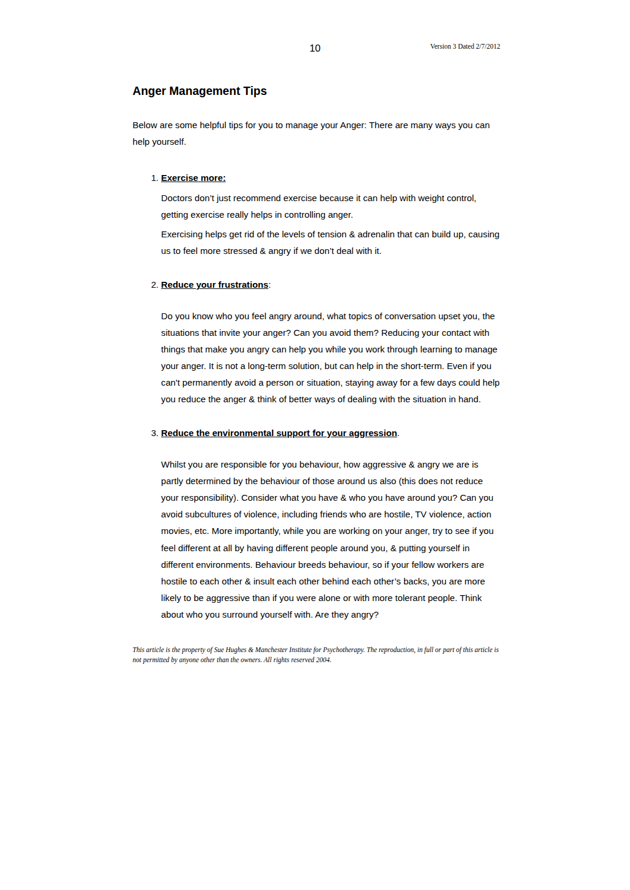10
Version 3 Dated 2/7/2012
Anger Management Tips
Below are some helpful tips for you to manage your Anger: There are many ways you can help yourself.
Exercise more:
Doctors don’t just recommend exercise because it can help with weight control, getting exercise really helps in controlling anger.
Exercising helps get rid of the levels of tension & adrenalin that can build up, causing us to feel more stressed & angry if we don’t deal with it.
Reduce your frustrations:
Do you know who you feel angry around, what topics of conversation upset you, the situations that invite your anger? Can you avoid them? Reducing your contact with things that make you angry can help you while you work through learning to manage your anger. It is not a long-term solution, but can help in the short-term. Even if you can't permanently avoid a person or situation, staying away for a few days could help you reduce the anger & think of better ways of dealing with the situation in hand.
Reduce the environmental support for your aggression.
Whilst you are responsible for you behaviour, how aggressive & angry we are is partly determined by the behaviour of those around us also (this does not reduce your responsibility). Consider what you have & who you have around you? Can you avoid subcultures of violence, including friends who are hostile, TV violence, action movies, etc. More importantly, while you are working on your anger, try to see if you feel different at all by having different people around you, & putting yourself in different environments. Behaviour breeds behaviour, so if your fellow workers are hostile to each other & insult each other behind each other’s backs, you are more likely to be aggressive than if you were alone or with more tolerant people. Think about who you surround yourself with. Are they angry?
This article is the property of Sue Hughes & Manchester Institute for Psychotherapy. The reproduction, in full or part of this article is not permitted by anyone other than the owners. All rights reserved 2004.